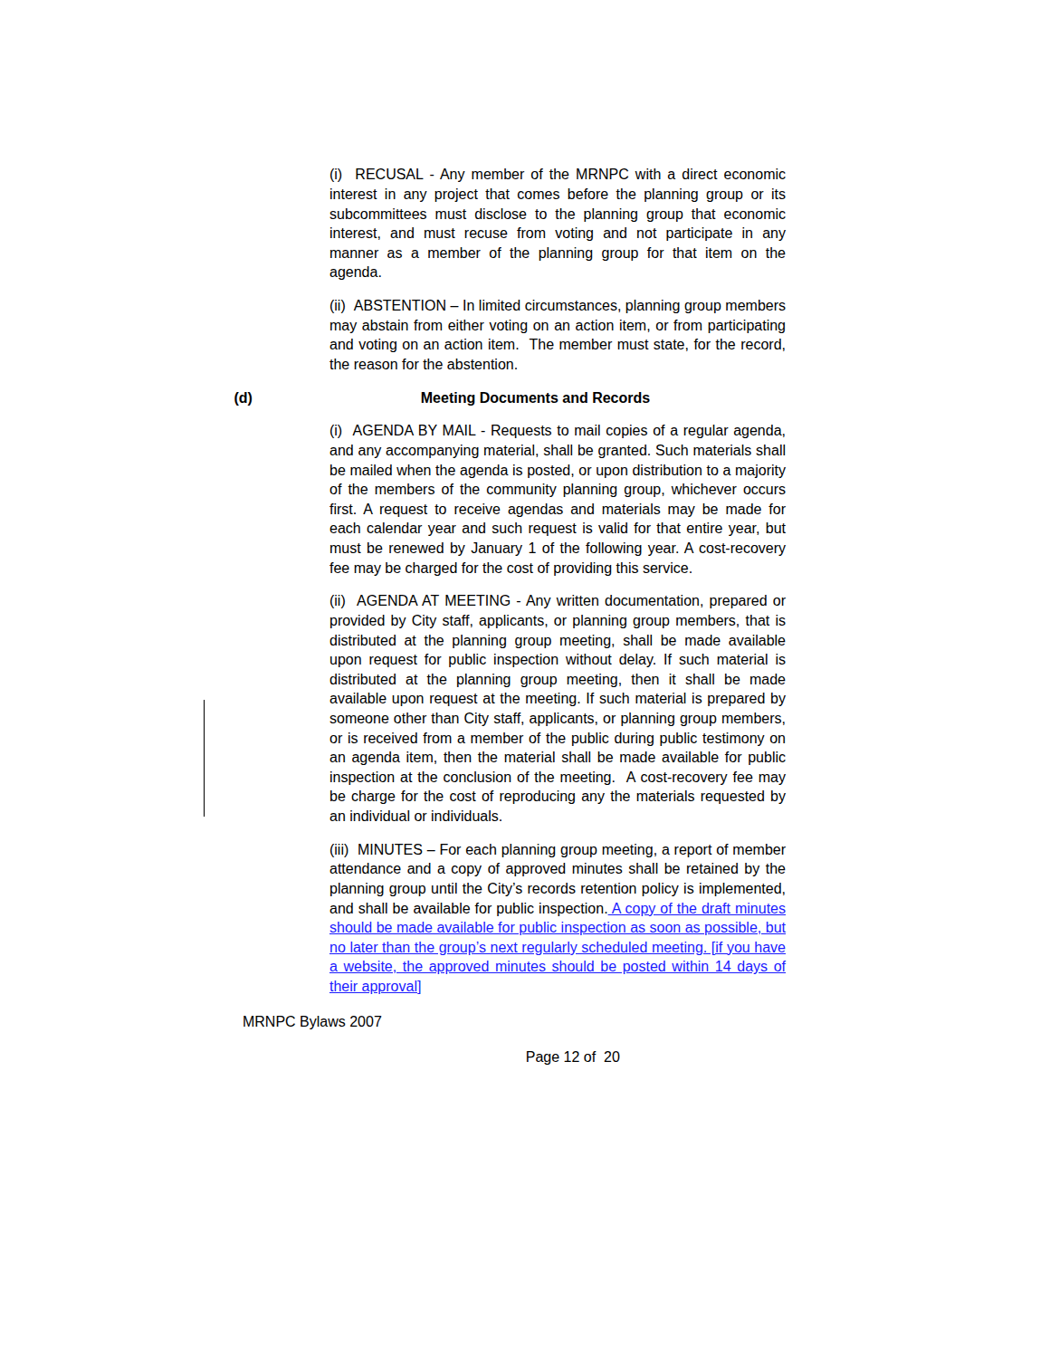(i) RECUSAL - Any member of the MRNPC with a direct economic interest in any project that comes before the planning group or its subcommittees must disclose to the planning group that economic interest, and must recuse from voting and not participate in any manner as a member of the planning group for that item on the agenda.
(ii) ABSTENTION – In limited circumstances, planning group members may abstain from either voting on an action item, or from participating and voting on an action item. The member must state, for the record, the reason for the abstention.
(d) Meeting Documents and Records
(i) AGENDA BY MAIL - Requests to mail copies of a regular agenda, and any accompanying material, shall be granted. Such materials shall be mailed when the agenda is posted, or upon distribution to a majority of the members of the community planning group, whichever occurs first. A request to receive agendas and materials may be made for each calendar year and such request is valid for that entire year, but must be renewed by January 1 of the following year. A cost-recovery fee may be charged for the cost of providing this service.
(ii) AGENDA AT MEETING - Any written documentation, prepared or provided by City staff, applicants, or planning group members, that is distributed at the planning group meeting, shall be made available upon request for public inspection without delay. If such material is distributed at the planning group meeting, then it shall be made available upon request at the meeting. If such material is prepared by someone other than City staff, applicants, or planning group members, or is received from a member of the public during public testimony on an agenda item, then the material shall be made available for public inspection at the conclusion of the meeting. A cost-recovery fee may be charge for the cost of reproducing any the materials requested by an individual or individuals.
(iii) MINUTES – For each planning group meeting, a report of member attendance and a copy of approved minutes shall be retained by the planning group until the City’s records retention policy is implemented, and shall be available for public inspection. A copy of the draft minutes should be made available for public inspection as soon as possible, but no later than the group’s next regularly scheduled meeting. [if you have a website, the approved minutes should be posted within 14 days of their approval]
MRNPC Bylaws 2007
Page 12 of 20